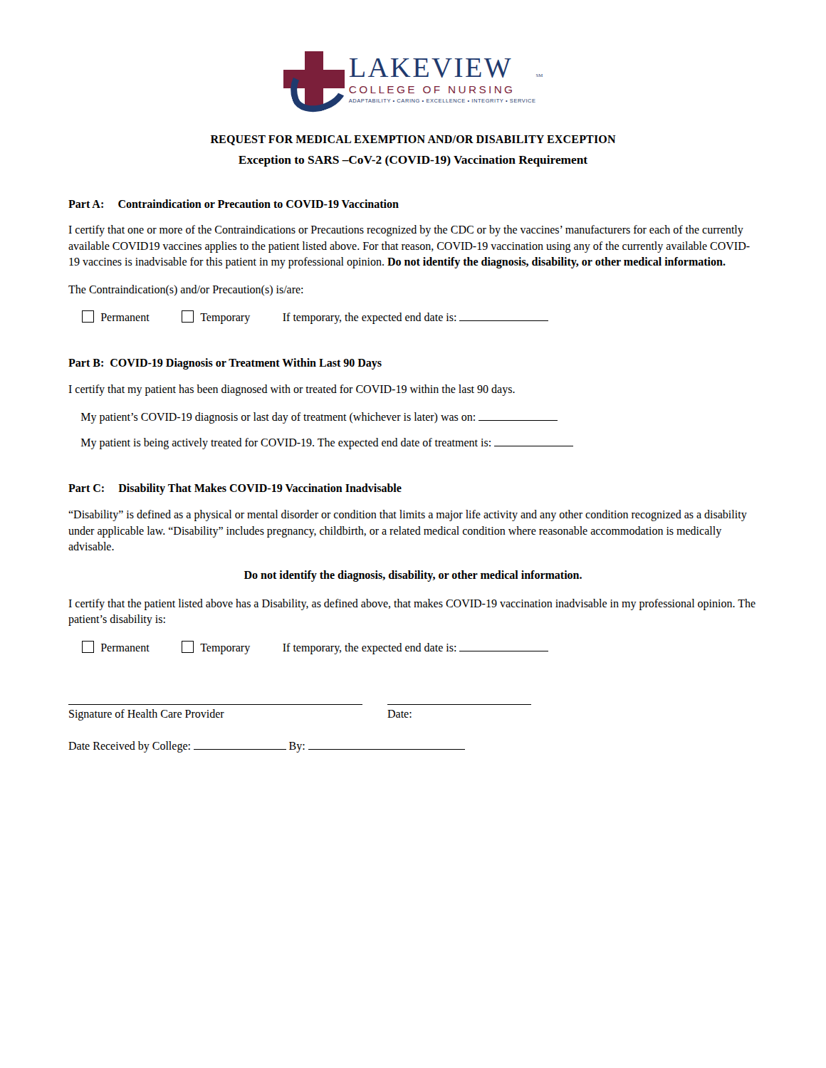LAKEVIEW
COLLEGE OF NURSING
ADAPTABILITY • CARING • EXCELLENCE • INTEGRITY • SERVICE
SM
REQUEST FOR MEDICAL EXEMPTION AND/OR DISABILITY EXCEPTION
Exception to SARS –CoV-2 (COVID-19) Vaccination Requirement
Part A: Contraindication or Precaution to COVID-19 Vaccination
I certify that one or more of the Contraindications or Precautions recognized by the CDC or by the vaccines’ manufacturers for each of the currently available COVID19 vaccines applies to the patient listed above. For that reason, COVID-19 vaccination using any of the currently available COVID-19 vaccines is inadvisable for this patient in my professional opinion. Do not identify the diagnosis, disability, or other medical information.
The Contraindication(s) and/or Precaution(s) is/are:
Permanent Temporary If temporary, the expected end date is:
Part B: COVID-19 Diagnosis or Treatment Within Last 90 Days
I certify that my patient has been diagnosed with or treated for COVID-19 within the last 90 days.
My patient’s COVID-19 diagnosis or last day of treatment (whichever is later) was on:
My patient is being actively treated for COVID-19. The expected end date of treatment is:
Part C: Disability That Makes COVID-19 Vaccination Inadvisable
“Disability” is defined as a physical or mental disorder or condition that limits a major life activity and any other condition recognized as a disability under applicable law. “Disability” includes pregnancy, childbirth, or a related medical condition where reasonable accommodation is medically advisable.
Do not identify the diagnosis, disability, or other medical information.
I certify that the patient listed above has a Disability, as defined above, that makes COVID-19 vaccination inadvisable in my professional opinion. The patient’s disability is:
Permanent Temporary If temporary, the expected end date is:
Signature of Health Care Provider
Date:
Date Received by College: By: